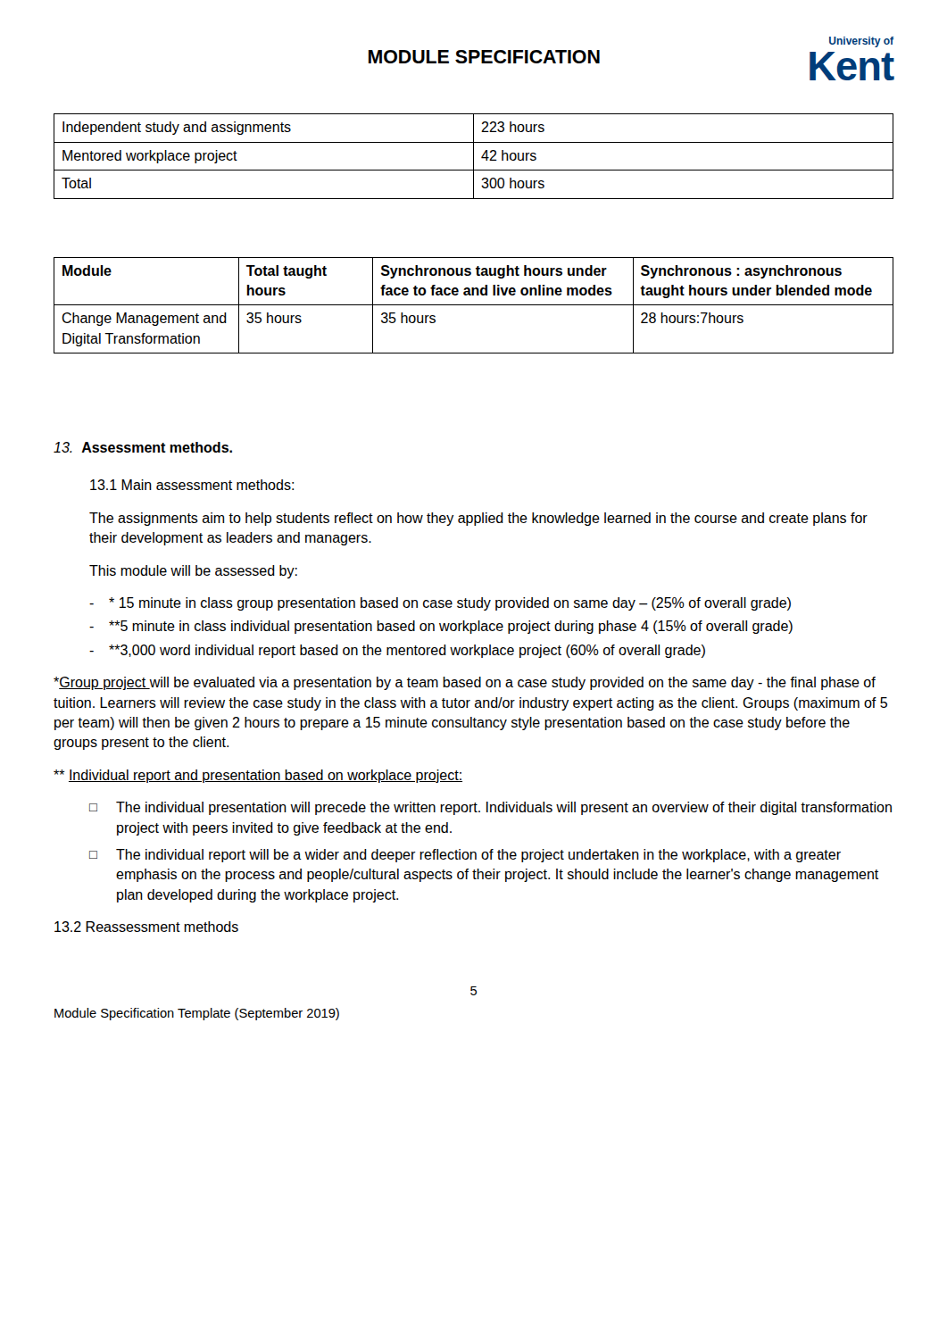MODULE SPECIFICATION
University of Kent
| Independent study and assignments | 223 hours |
| Mentored workplace project | 42 hours |
| Total | 300 hours |
| Module | Total taught hours | Synchronous taught hours under face to face and live online modes | Synchronous : asynchronous taught hours under blended mode |
| --- | --- | --- | --- |
| Change Management and Digital Transformation | 35 hours | 35 hours | 28 hours:7hours |
13. Assessment methods.
13.1 Main assessment methods:
The assignments aim to help students reflect on how they applied the knowledge learned in the course and create plans for their development as leaders and managers.
This module will be assessed by:
* 15 minute in class group presentation based on case study provided on same day – (25% of overall grade)
**5 minute in class individual presentation based on workplace project during phase 4 (15% of overall grade)
**3,000 word individual report based on the mentored workplace project (60% of overall grade)
*Group project will be evaluated via a presentation by a team based on a case study provided on the same day - the final phase of tuition. Learners will review the case study in the class with a tutor and/or industry expert acting as the client. Groups (maximum of 5 per team) will then be given 2 hours to prepare a 15 minute consultancy style presentation based on the case study before the groups present to the client.
** Individual report and presentation based on workplace project:
The individual presentation will precede the written report. Individuals will present an overview of their digital transformation project with peers invited to give feedback at the end.
The individual report will be a wider and deeper reflection of the project undertaken in the workplace, with a greater emphasis on the process and people/cultural aspects of their project. It should include the learner's change management plan developed during the workplace project.
13.2 Reassessment methods
5
Module Specification Template (September 2019)